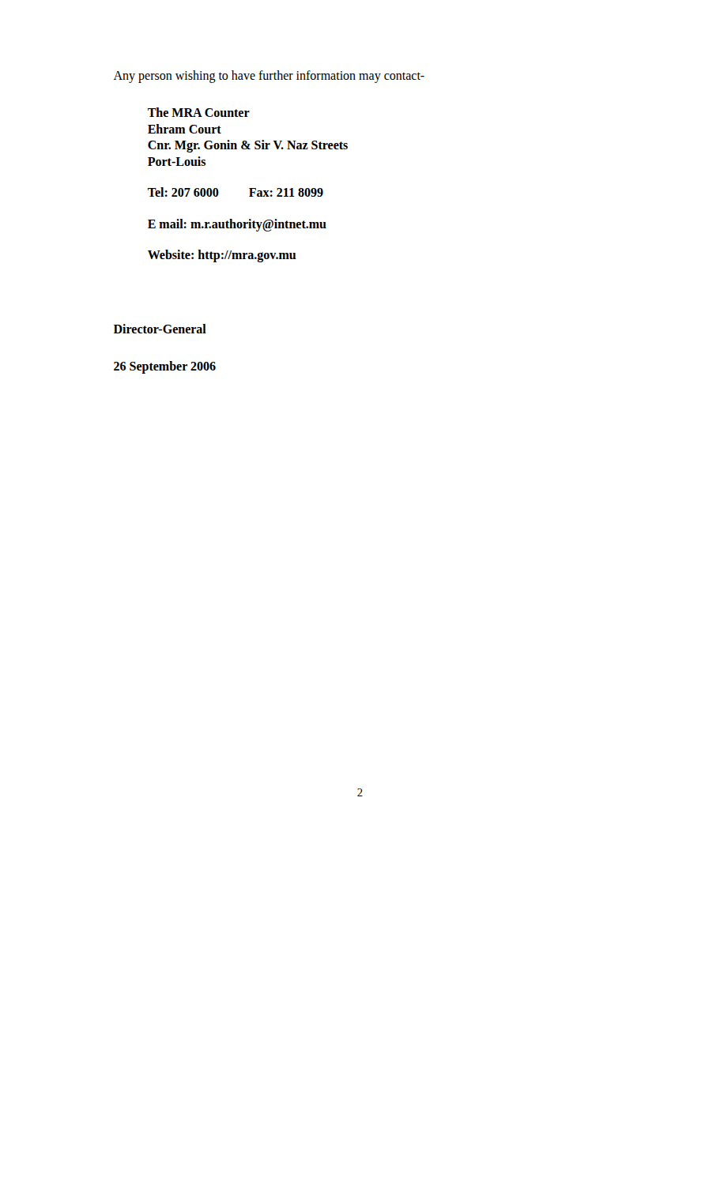Any person wishing to have further information may contact-
The MRA Counter
Ehram Court
Cnr. Mgr. Gonin & Sir V. Naz Streets
Port-Louis
Tel: 207 6000 Fax: 211 8099
E mail: m.r.authority@intnet.mu
Website: http://mra.gov.mu
Director-General
26 September 2006
2